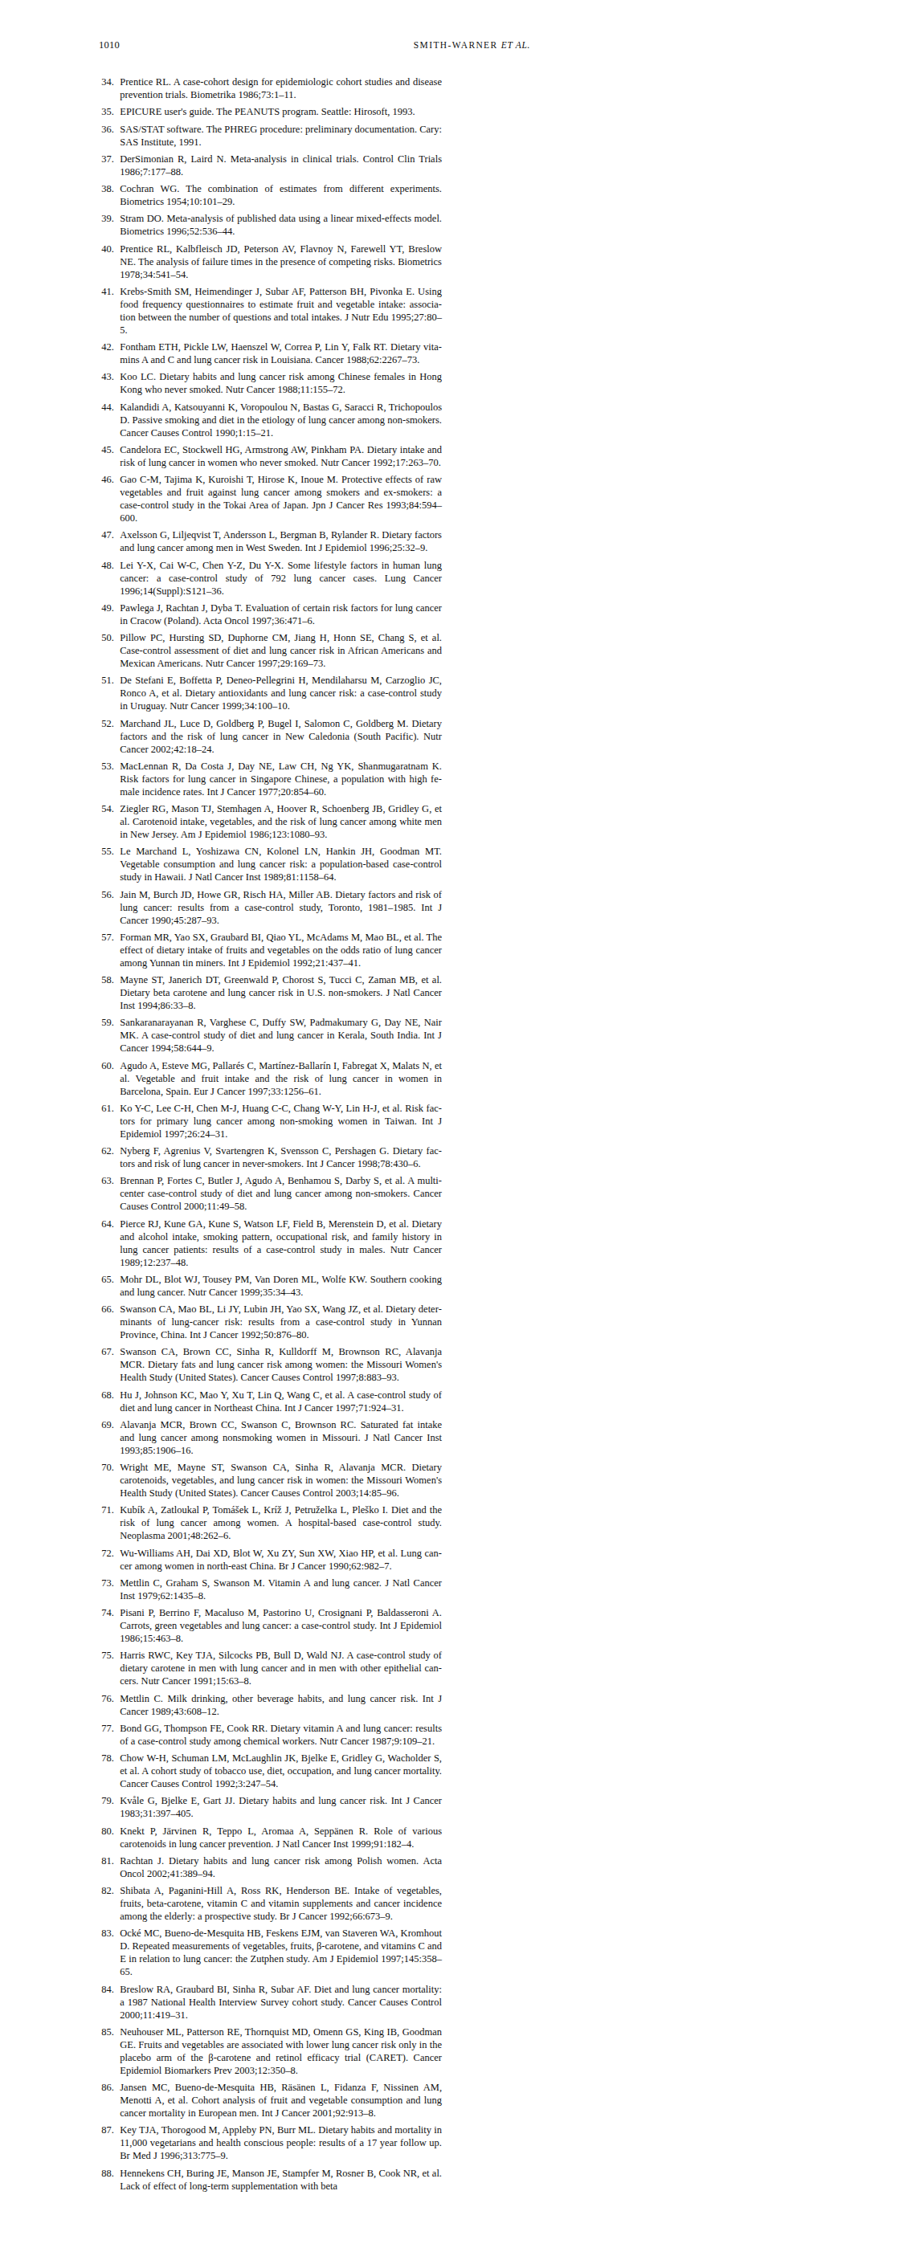1010 SMITH-WARNER ET AL.
Prentice RL. A case-cohort design for epidemiologic cohort studies and disease prevention trials. Biometrika 1986;73:1–11.
EPICURE user's guide. The PEANUTS program. Seattle: Hirosoft, 1993.
SAS/STAT software. The PHREG procedure: preliminary documentation. Cary: SAS Institute, 1991.
DerSimonian R, Laird N. Meta-analysis in clinical trials. Control Clin Trials 1986;7:177–88.
Cochran WG. The combination of estimates from different experiments. Biometrics 1954;10:101–29.
Stram DO. Meta-analysis of published data using a linear mixed-effects model. Biometrics 1996;52:536–44.
Prentice RL, Kalbfleisch JD, Peterson AV, Flavnoy N, Farewell YT, Breslow NE. The analysis of failure times in the presence of competing risks. Biometrics 1978;34:541–54.
Krebs-Smith SM, Heimendinger J, Subar AF, Patterson BH, Pivonka E. Using food frequency questionnaires to estimate fruit and vegetable intake: association between the number of questions and total intakes. J Nutr Edu 1995;27:80–5.
Fontham ETH, Pickle LW, Haenszel W, Correa P, Lin Y, Falk RT. Dietary vitamins A and C and lung cancer risk in Louisiana. Cancer 1988;62:2267–73.
Koo LC. Dietary habits and lung cancer risk among Chinese females in Hong Kong who never smoked. Nutr Cancer 1988;11:155–72.
Kalandidi A, Katsouyanni K, Voropoulou N, Bastas G, Saracci R, Trichopoulos D. Passive smoking and diet in the etiology of lung cancer among non-smokers. Cancer Causes Control 1990;1:15–21.
Candelora EC, Stockwell HG, Armstrong AW, Pinkham PA. Dietary intake and risk of lung cancer in women who never smoked. Nutr Cancer 1992;17:263–70.
Gao C-M, Tajima K, Kuroishi T, Hirose K, Inoue M. Protective effects of raw vegetables and fruit against lung cancer among smokers and ex-smokers: a case-control study in the Tokai Area of Japan. Jpn J Cancer Res 1993;84:594–600.
Axelsson G, Liljeqvist T, Andersson L, Bergman B, Rylander R. Dietary factors and lung cancer among men in West Sweden. Int J Epidemiol 1996;25:32–9.
Lei Y-X, Cai W-C, Chen Y-Z, Du Y-X. Some lifestyle factors in human lung cancer: a case-control study of 792 lung cancer cases. Lung Cancer 1996;14(Suppl):S121–36.
Pawlega J, Rachtan J, Dyba T. Evaluation of certain risk factors for lung cancer in Cracow (Poland). Acta Oncol 1997;36:471–6.
Pillow PC, Hursting SD, Duphorne CM, Jiang H, Honn SE, Chang S, et al. Case-control assessment of diet and lung cancer risk in African Americans and Mexican Americans. Nutr Cancer 1997;29:169–73.
De Stefani E, Boffetta P, Deneo-Pellegrini H, Mendilaharsu M, Carzoglio JC, Ronco A, et al. Dietary antioxidants and lung cancer risk: a case-control study in Uruguay. Nutr Cancer 1999;34:100–10.
Marchand JL, Luce D, Goldberg P, Bugel I, Salomon C, Goldberg M. Dietary factors and the risk of lung cancer in New Caledonia (South Pacific). Nutr Cancer 2002;42:18–24.
MacLennan R, Da Costa J, Day NE, Law CH, Ng YK, Shanmugaratnam K. Risk factors for lung cancer in Singapore Chinese, a population with high female incidence rates. Int J Cancer 1977;20:854–60.
Ziegler RG, Mason TJ, Stemhagen A, Hoover R, Schoenberg JB, Gridley G, et al. Carotenoid intake, vegetables, and the risk of lung cancer among white men in New Jersey. Am J Epidemiol 1986;123:1080–93.
Le Marchand L, Yoshizawa CN, Kolonel LN, Hankin JH, Goodman MT. Vegetable consumption and lung cancer risk: a population-based case-control study in Hawaii. J Natl Cancer Inst 1989;81:1158–64.
Jain M, Burch JD, Howe GR, Risch HA, Miller AB. Dietary factors and risk of lung cancer: results from a case-control study, Toronto, 1981–1985. Int J Cancer 1990;45:287–93.
Forman MR, Yao SX, Graubard BI, Qiao YL, McAdams M, Mao BL, et al. The effect of dietary intake of fruits and vegetables on the odds ratio of lung cancer among Yunnan tin miners. Int J Epidemiol 1992;21:437–41.
Mayne ST, Janerich DT, Greenwald P, Chorost S, Tucci C, Zaman MB, et al. Dietary beta carotene and lung cancer risk in U.S. non-smokers. J Natl Cancer Inst 1994;86:33–8.
Sankaranarayanan R, Varghese C, Duffy SW, Padmakumary G, Day NE, Nair MK. A case-control study of diet and lung cancer in Kerala, South India. Int J Cancer 1994;58:644–9.
Agudo A, Esteve MG, Pallarés C, Martínez-Ballarín I, Fabregat X, Malats N, et al. Vegetable and fruit intake and the risk of lung cancer in women in Barcelona, Spain. Eur J Cancer 1997;33:1256–61.
Ko Y-C, Lee C-H, Chen M-J, Huang C-C, Chang W-Y, Lin H-J, et al. Risk factors for primary lung cancer among non-smoking women in Taiwan. Int J Epidemiol 1997;26:24–31.
Nyberg F, Agrenius V, Svartengren K, Svensson C, Pershagen G. Dietary factors and risk of lung cancer in never-smokers. Int J Cancer 1998;78:430–6.
Brennan P, Fortes C, Butler J, Agudo A, Benhamou S, Darby S, et al. A multicenter case-control study of diet and lung cancer among non-smokers. Cancer Causes Control 2000;11:49–58.
Pierce RJ, Kune GA, Kune S, Watson LF, Field B, Merenstein D, et al. Dietary and alcohol intake, smoking pattern, occupational risk, and family history in lung cancer patients: results of a case-control study in males. Nutr Cancer 1989;12:237–48.
Mohr DL, Blot WJ, Tousey PM, Van Doren ML, Wolfe KW. Southern cooking and lung cancer. Nutr Cancer 1999;35:34–43.
Swanson CA, Mao BL, Li JY, Lubin JH, Yao SX, Wang JZ, et al. Dietary determinants of lung-cancer risk: results from a case-control study in Yunnan Province, China. Int J Cancer 1992;50:876–80.
Swanson CA, Brown CC, Sinha R, Kulldorff M, Brownson RC, Alavanja MCR. Dietary fats and lung cancer risk among women: the Missouri Women's Health Study (United States). Cancer Causes Control 1997;8:883–93.
Hu J, Johnson KC, Mao Y, Xu T, Lin Q, Wang C, et al. A case-control study of diet and lung cancer in Northeast China. Int J Cancer 1997;71:924–31.
Alavanja MCR, Brown CC, Swanson C, Brownson RC. Saturated fat intake and lung cancer among nonsmoking women in Missouri. J Natl Cancer Inst 1993;85:1906–16.
Wright ME, Mayne ST, Swanson CA, Sinha R, Alavanja MCR. Dietary carotenoids, vegetables, and lung cancer risk in women: the Missouri Women's Health Study (United States). Cancer Causes Control 2003;14:85–96.
Kubík A, Zatloukal P, Tomášek L, Kríž J, Petruželka L, Pleško I. Diet and the risk of lung cancer among women. A hospital-based case-control study. Neoplasma 2001;48:262–6.
Wu-Williams AH, Dai XD, Blot W, Xu ZY, Sun XW, Xiao HP, et al. Lung cancer among women in north-east China. Br J Cancer 1990;62:982–7.
Mettlin C, Graham S, Swanson M. Vitamin A and lung cancer. J Natl Cancer Inst 1979;62:1435–8.
Pisani P, Berrino F, Macaluso M, Pastorino U, Crosignani P, Baldasseroni A. Carrots, green vegetables and lung cancer: a case-control study. Int J Epidemiol 1986;15:463–8.
Harris RWC, Key TJA, Silcocks PB, Bull D, Wald NJ. A case-control study of dietary carotene in men with lung cancer and in men with other epithelial cancers. Nutr Cancer 1991;15:63–8.
Mettlin C. Milk drinking, other beverage habits, and lung cancer risk. Int J Cancer 1989;43:608–12.
Bond GG, Thompson FE, Cook RR. Dietary vitamin A and lung cancer: results of a case-control study among chemical workers. Nutr Cancer 1987;9:109–21.
Chow W-H, Schuman LM, McLaughlin JK, Bjelke E, Gridley G, Wacholder S, et al. A cohort study of tobacco use, diet, occupation, and lung cancer mortality. Cancer Causes Control 1992;3:247–54.
Kvåle G, Bjelke E, Gart JJ. Dietary habits and lung cancer risk. Int J Cancer 1983;31:397–405.
Knekt P, Järvinen R, Teppo L, Aromaa A, Seppänen R. Role of various carotenoids in lung cancer prevention. J Natl Cancer Inst 1999;91:182–4.
Rachtan J. Dietary habits and lung cancer risk among Polish women. Acta Oncol 2002;41:389–94.
Shibata A, Paganini-Hill A, Ross RK, Henderson BE. Intake of vegetables, fruits, beta-carotene, vitamin C and vitamin supplements and cancer incidence among the elderly: a prospective study. Br J Cancer 1992;66:673–9.
Ocké MC, Bueno-de-Mesquita HB, Feskens EJM, van Staveren WA, Kromhout D. Repeated measurements of vegetables, fruits, β-carotene, and vitamins C and E in relation to lung cancer: the Zutphen study. Am J Epidemiol 1997;145:358–65.
Breslow RA, Graubard BI, Sinha R, Subar AF. Diet and lung cancer mortality: a 1987 National Health Interview Survey cohort study. Cancer Causes Control 2000;11:419–31.
Neuhouser ML, Patterson RE, Thornquist MD, Omenn GS, King IB, Goodman GE. Fruits and vegetables are associated with lower lung cancer risk only in the placebo arm of the β-carotene and retinol efficacy trial (CARET). Cancer Epidemiol Biomarkers Prev 2003;12:350–8.
Jansen MC, Bueno-de-Mesquita HB, Räsänen L, Fidanza F, Nissinen AM, Menotti A, et al. Cohort analysis of fruit and vegetable consumption and lung cancer mortality in European men. Int J Cancer 2001;92:913–8.
Key TJA, Thorogood M, Appleby PN, Burr ML. Dietary habits and mortality in 11,000 vegetarians and health conscious people: results of a 17 year follow up. Br Med J 1996;313:775–9.
Hennekens CH, Buring JE, Manson JE, Stampfer M, Rosner B, Cook NR, et al. Lack of effect of long-term supplementation with beta